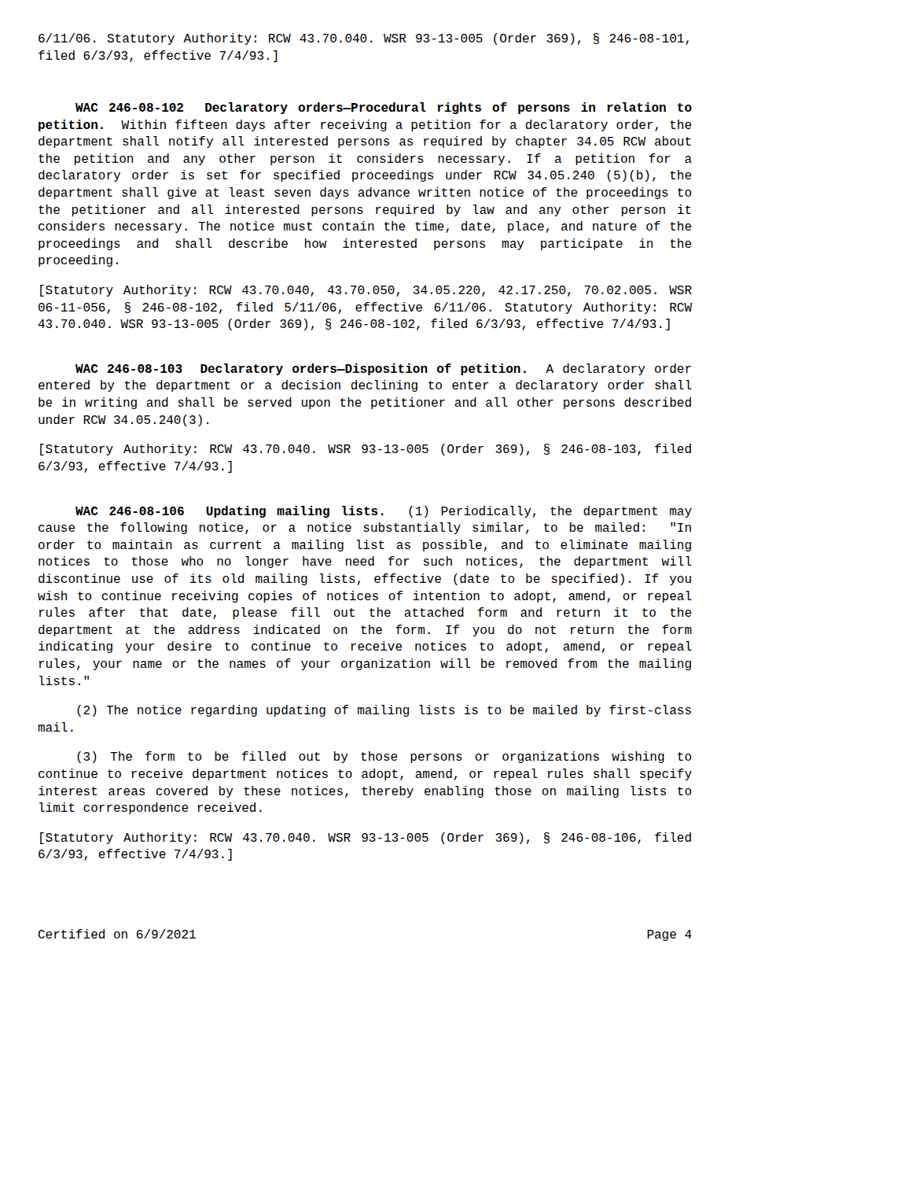6/11/06. Statutory Authority: RCW 43.70.040. WSR 93-13-005 (Order 369), § 246-08-101, filed 6/3/93, effective 7/4/93.]
WAC 246-08-102 Declaratory orders—Procedural rights of persons in relation to petition. Within fifteen days after receiving a petition for a declaratory order, the department shall notify all interested persons as required by chapter 34.05 RCW about the petition and any other person it considers necessary. If a petition for a declaratory order is set for specified proceedings under RCW 34.05.240 (5)(b), the department shall give at least seven days advance written notice of the proceedings to the petitioner and all interested persons required by law and any other person it considers necessary. The notice must contain the time, date, place, and nature of the proceedings and shall describe how interested persons may participate in the proceeding.
[Statutory Authority: RCW 43.70.040, 43.70.050, 34.05.220, 42.17.250, 70.02.005. WSR 06-11-056, § 246-08-102, filed 5/11/06, effective 6/11/06. Statutory Authority: RCW 43.70.040. WSR 93-13-005 (Order 369), § 246-08-102, filed 6/3/93, effective 7/4/93.]
WAC 246-08-103 Declaratory orders—Disposition of petition. A declaratory order entered by the department or a decision declining to enter a declaratory order shall be in writing and shall be served upon the petitioner and all other persons described under RCW 34.05.240(3).
[Statutory Authority: RCW 43.70.040. WSR 93-13-005 (Order 369), § 246-08-103, filed 6/3/93, effective 7/4/93.]
WAC 246-08-106 Updating mailing lists. (1) Periodically, the department may cause the following notice, or a notice substantially similar, to be mailed: "In order to maintain as current a mailing list as possible, and to eliminate mailing notices to those who no longer have need for such notices, the department will discontinue use of its old mailing lists, effective (date to be specified). If you wish to continue receiving copies of notices of intention to adopt, amend, or repeal rules after that date, please fill out the attached form and return it to the department at the address indicated on the form. If you do not return the form indicating your desire to continue to receive notices to adopt, amend, or repeal rules, your name or the names of your organization will be removed from the mailing lists."
(2) The notice regarding updating of mailing lists is to be mailed by first-class mail.
(3) The form to be filled out by those persons or organizations wishing to continue to receive department notices to adopt, amend, or repeal rules shall specify interest areas covered by these notices, thereby enabling those on mailing lists to limit correspondence received.
[Statutory Authority: RCW 43.70.040. WSR 93-13-005 (Order 369), § 246-08-106, filed 6/3/93, effective 7/4/93.]
Certified on 6/9/2021 Page 4